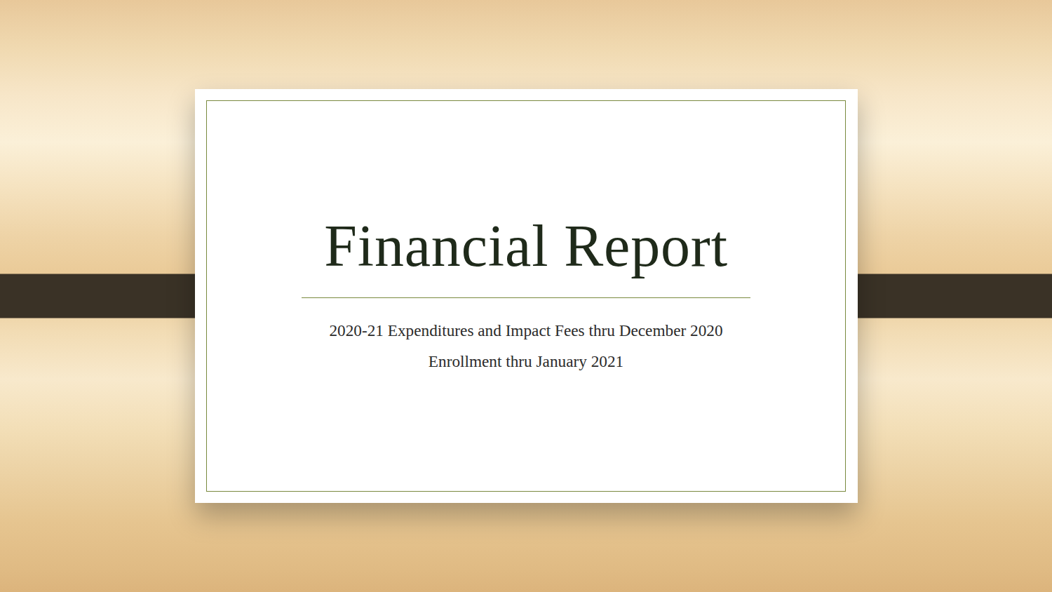Financial Report
2020-21 Expenditures and Impact Fees thru December 2020 Enrollment thru January 2021